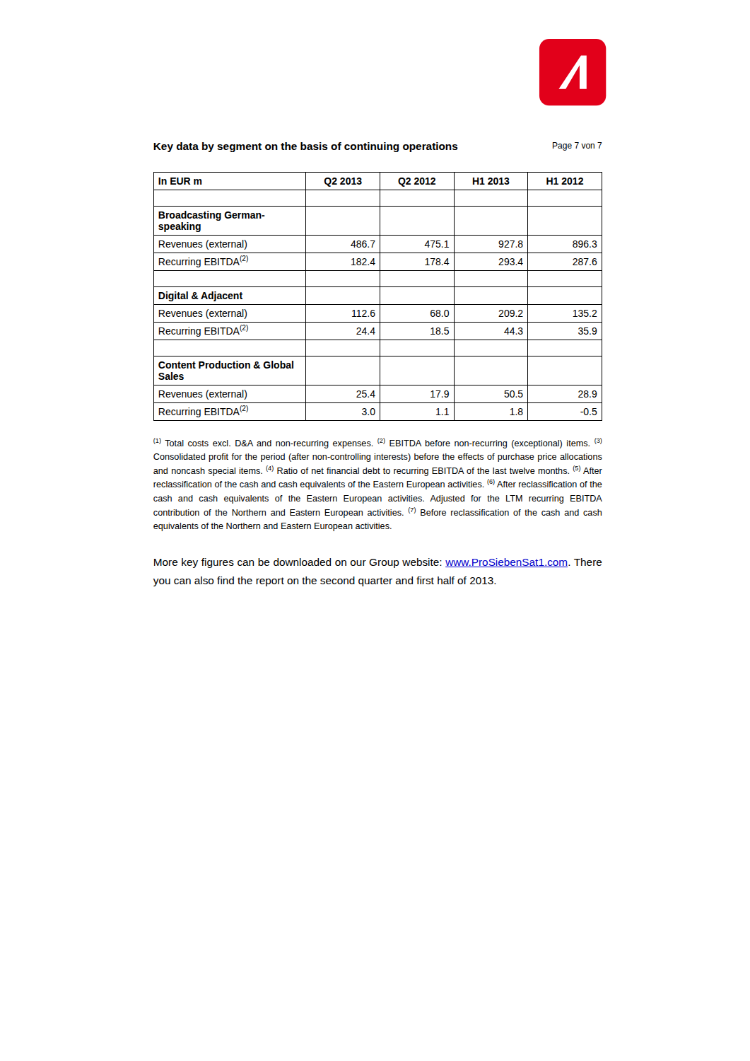Key data by segment on the basis of continuing operations
Page 7 von 7
| In EUR m | Q2 2013 | Q2 2012 | H1 2013 | H1 2012 |
| --- | --- | --- | --- | --- |
| Broadcasting German-speaking | | | | |
| Revenues (external) | 486.7 | 475.1 | 927.8 | 896.3 |
| Recurring EBITDA (2) | 182.4 | 178.4 | 293.4 | 287.6 |
| Digital & Adjacent | | | | |
| Revenues (external) | 112.6 | 68.0 | 209.2 | 135.2 |
| Recurring EBITDA (2) | 24.4 | 18.5 | 44.3 | 35.9 |
| Content Production & Global Sales | | | | |
| Revenues (external) | 25.4 | 17.9 | 50.5 | 28.9 |
| Recurring EBITDA (2) | 3.0 | 1.1 | 1.8 | -0.5 |
(1) Total costs excl. D&A and non-recurring expenses. (2) EBITDA before non-recurring (exceptional) items. (3) Consolidated profit for the period (after non-controlling interests) before the effects of purchase price allocations and noncash special items. (4) Ratio of net financial debt to recurring EBITDA of the last twelve months. (5) After reclassification of the cash and cash equivalents of the Eastern European activities. (6) After reclassification of the cash and cash equivalents of the Eastern European activities. Adjusted for the LTM recurring EBITDA contribution of the Northern and Eastern European activities. (7) Before reclassification of the cash and cash equivalents of the Northern and Eastern European activities.
More key figures can be downloaded on our Group website: www.ProSiebenSat1.com. There you can also find the report on the second quarter and first half of 2013.